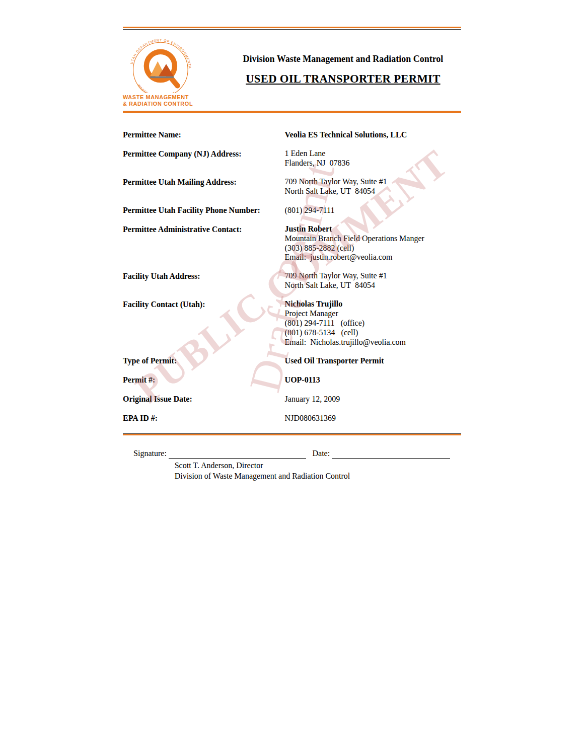UTAH DEPARTMENT OF ENVIRONMENTAL QUALITY WASTE MANAGEMENT
WASTE MANAGEMENT
& RADIATION CONTROL
Division Waste Management and Radiation Control
USED OIL TRANSPORTER PERMIT
| Permittee Name: | Veolia ES Technical Solutions, LLC |
| Permittee Company (NJ) Address: | 1 Eden Lane Flanders, NJ 07836 |
| Permittee Utah Mailing Address: | 709 North Taylor Way, Suite #1 North Salt Lake, UT 84054 |
| Permittee Utah Facility Phone Number: | (801) 294-7111 |
| Permittee Administrative Contact: | Justin Robert Mountain Branch Field Operations Manger (303) 885-2882 (cell) Email: justin.robert@veolia.com |
| Facility Utah Address: | 709 North Taylor Way, Suite #1 North Salt Lake, UT 84054 |
| Facility Contact (Utah): | Nicholas Trujillo Project Manager (801) 294-7111 (office) (801) 678-5134 (cell) Email: Nicholas.trujillo@veolia.com |
| Type of Permit: | Used Oil Transporter Permit |
| Permit #: | UOP-0113 |
| Original Issue Date: | January 12, 2009 |
| EPA ID #: | NJD080631369 |
Signature: Date:
Scott T. Anderson, Director
Division of Waste Management and Radiation Control
Draft Permit PUBLIC COMMENT